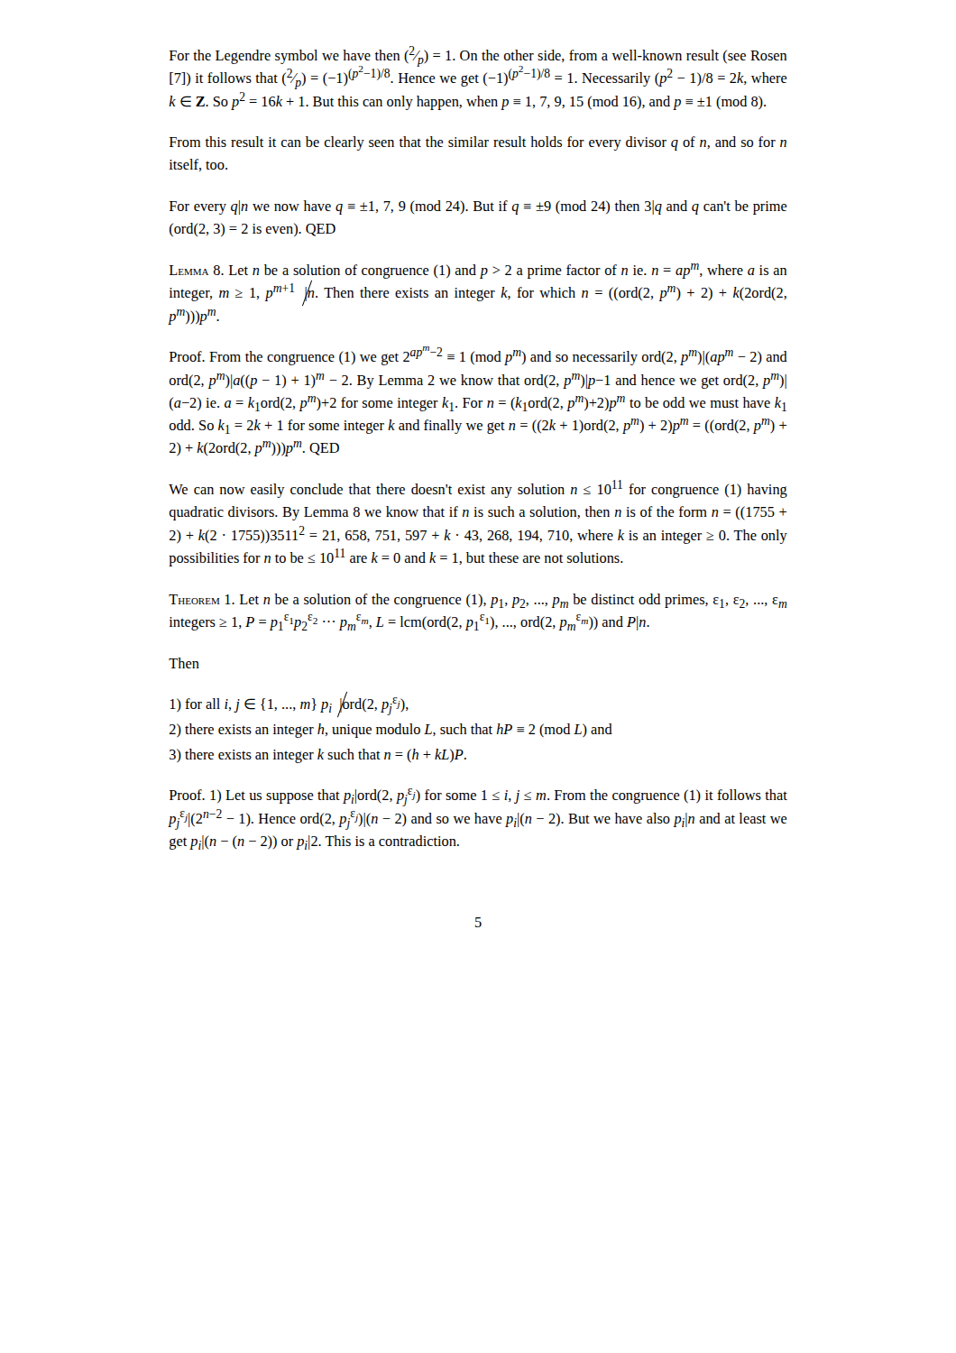For the Legendre symbol we have then (2⁄p) = 1. On the other side, from a well-known result (see Rosen [7]) it follows that (2⁄p) = (−1)(p2−1)/8. Hence we get (−1)(p2−1)/8 = 1. Necessarily (p2 − 1)/8 = 2k, where k ∈ Z. So p2 = 16k + 1. But this can only happen, when p ≡ 1, 7, 9, 15 (mod 16), and p ≡ ±1 (mod 8).
From this result it can be clearly seen that the similar result holds for every divisor q of n, and so for n itself, too.
For every q|n we now have q ≡ ±1, 7, 9 (mod 24). But if q ≡ ±9 (mod 24) then 3|q and q can't be prime (ord(2, 3) = 2 is even). QED
Lemma 8. Let n be a solution of congruence (1) and p > 2 a prime factor of n ie. n = apm, where a is an integer, m ≥ 1, pm+1 |n. Then there exists an integer k, for which n = ((ord(2, pm) + 2) + k(2ord(2, pm)))pm.
Proof. From the congruence (1) we get 2apm−2 ≡ 1 (mod pm) and so necessarily ord(2, pm)|(apm − 2) and ord(2, pm)|a((p − 1) + 1)m − 2. By Lemma 2 we know that ord(2, pm)|p−1 and hence we get ord(2, pm)|(a−2) ie. a = k1ord(2, pm)+2 for some integer k1. For n = (k1ord(2, pm)+2)pm to be odd we must have k1 odd. So k1 = 2k + 1 for some integer k and finally we get n = ((2k + 1)ord(2, pm) + 2)pm = ((ord(2, pm) + 2) + k(2ord(2, pm)))pm. QED
We can now easily conclude that there doesn't exist any solution n ≤ 1011 for congruence (1) having quadratic divisors. By Lemma 8 we know that if n is such a solution, then n is of the form n = ((1755 + 2) + k(2 · 1755))35112 = 21, 658, 751, 597 + k · 43, 268, 194, 710, where k is an integer ≥ 0. The only possibilities for n to be ≤ 1011 are k = 0 and k = 1, but these are not solutions.
Theorem 1. Let n be a solution of the congruence (1), p1, p2, ..., pm be distinct odd primes, ε1, ε2, ..., εm integers ≥ 1, P = p1ε1p2ε2 ··· pmεm, L = lcm(ord(2, p1ε1), ..., ord(2, pmεm)) and P|n.
Then
1) for all i, j ∈ {1, ..., m} pi |ord(2, pjεj),
2) there exists an integer h, unique modulo L, such that hP ≡ 2 (mod L) and
3) there exists an integer k such that n = (h + kL)P.
Proof. 1) Let us suppose that pi|ord(2, pjεj) for some 1 ≤ i, j ≤ m. From the congruence (1) it follows that pjεj|(2n−2 − 1). Hence ord(2, pjεj)|(n − 2) and so we have pi|(n − 2). But we have also pi|n and at least we get pi|(n − (n − 2)) or pi|2. This is a contradiction.
5